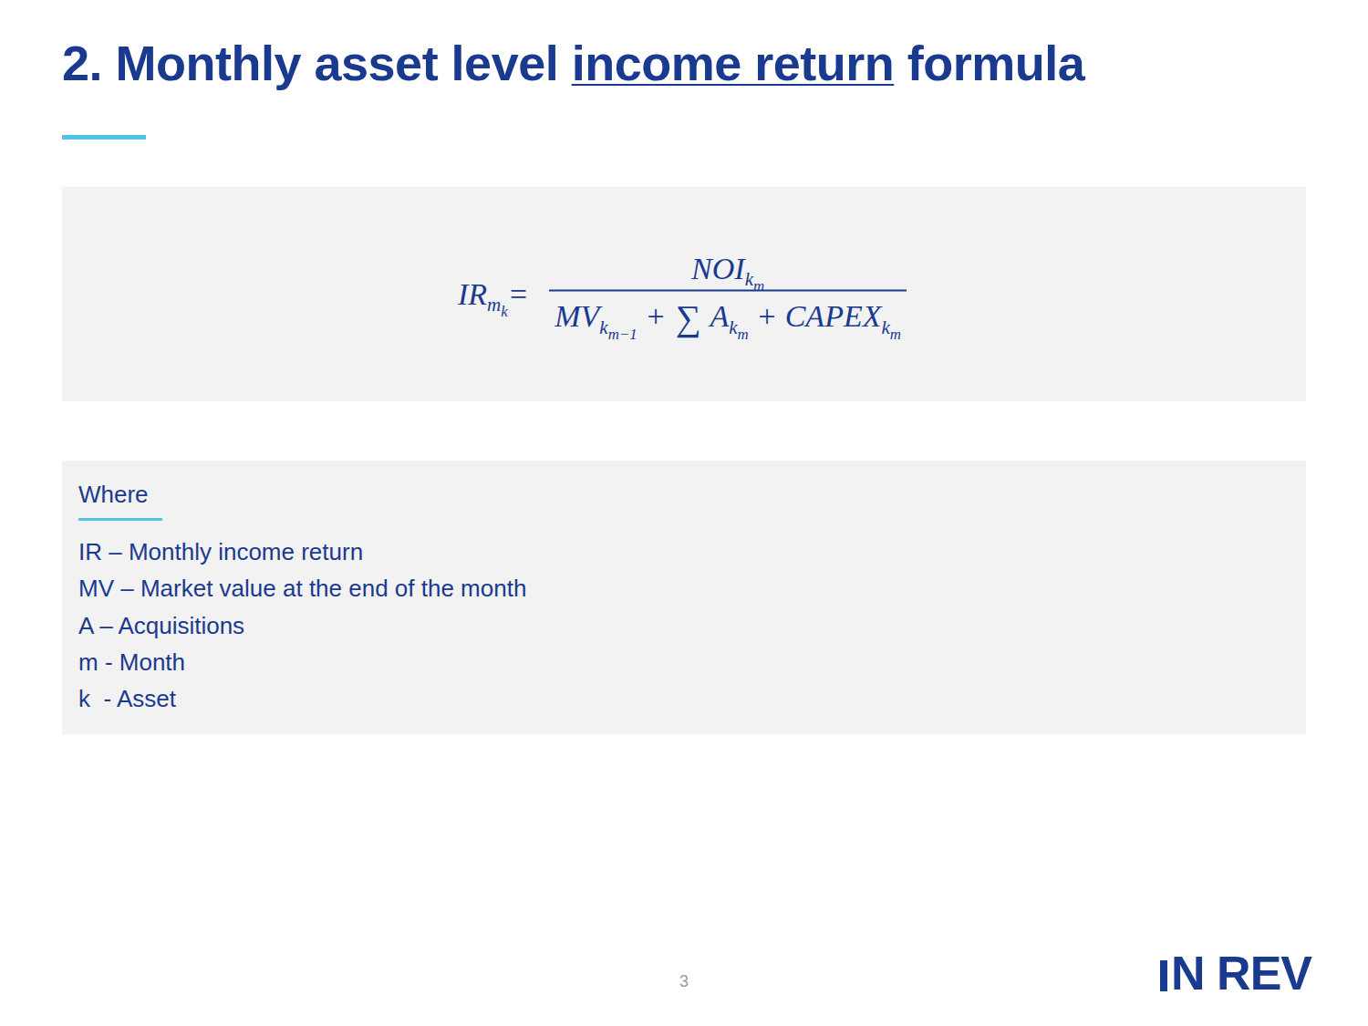2. Monthly asset level income return formula
IRmk= NOIkm MVkm−1 + ∑ Akm + CAPEXkm
Where
IR – Monthly income return
MV – Market value at the end of the month
A – Acquisitions
m - Month
k - Asset
3
N REV